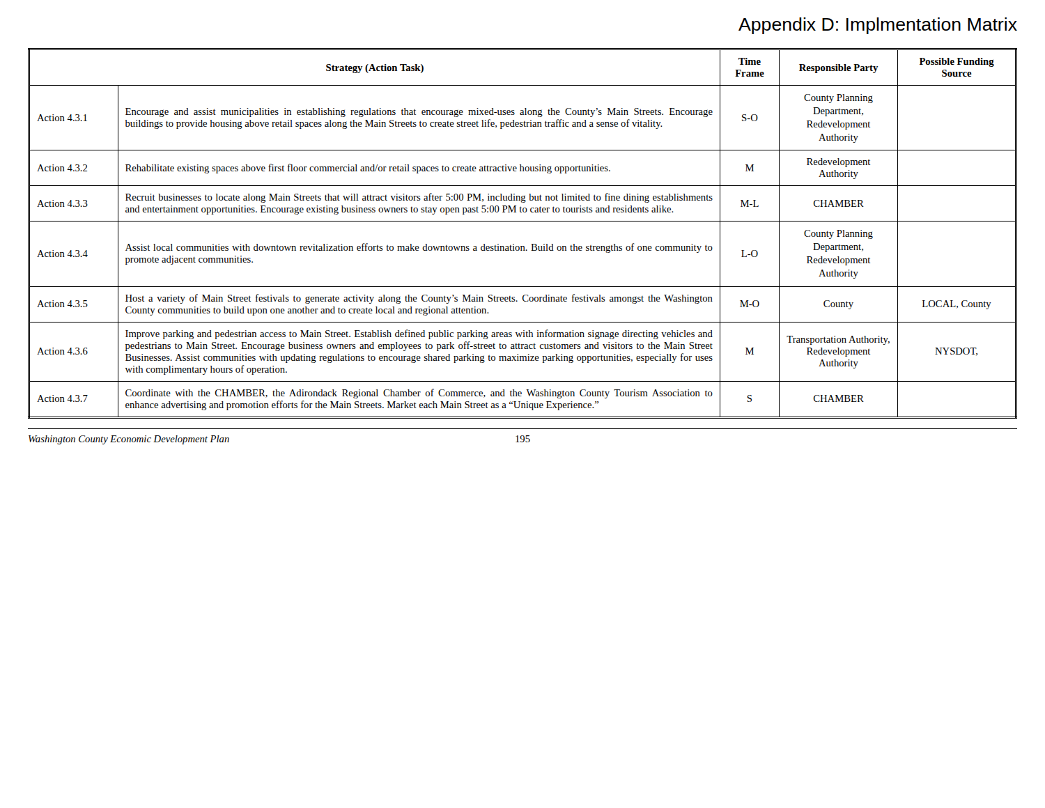Appendix D: Implmentation Matrix
| Strategy (Action Task) | Time Frame | Responsible Party | Possible Funding Source |
| --- | --- | --- | --- |
| Action 4.3.1 | Encourage and assist municipalities in establishing regulations that encourage mixed-uses along the County’s Main Streets. Encourage buildings to provide housing above retail spaces along the Main Streets to create street life, pedestrian traffic and a sense of vitality. | S-O | County Planning Department, Redevelopment Authority | |
| Action 4.3.2 | Rehabilitate existing spaces above first floor commercial and/or retail spaces to create attractive housing opportunities. | M | Redevelopment Authority | |
| Action 4.3.3 | Recruit businesses to locate along Main Streets that will attract visitors after 5:00 PM, including but not limited to fine dining establishments and entertainment opportunities. Encourage existing business owners to stay open past 5:00 PM to cater to tourists and residents alike. | M-L | CHAMBER | |
| Action 4.3.4 | Assist local communities with downtown revitalization efforts to make downtowns a destination. Build on the strengths of one community to promote adjacent communities. | L-O | County Planning Department, Redevelopment Authority | |
| Action 4.3.5 | Host a variety of Main Street festivals to generate activity along the County’s Main Streets. Coordinate festivals amongst the Washington County communities to build upon one another and to create local and regional attention. | M-O | County | LOCAL, County |
| Action 4.3.6 | Improve parking and pedestrian access to Main Street. Establish defined public parking areas with information signage directing vehicles and pedestrians to Main Street. Encourage business owners and employees to park off-street to attract customers and visitors to the Main Street Businesses. Assist communities with updating regulations to encourage shared parking to maximize parking opportunities, especially for uses with complimentary hours of operation. | M | Transportation Authority, Redevelopment Authority | NYSDOT, |
| Action 4.3.7 | Coordinate with the CHAMBER, the Adirondack Regional Chamber of Commerce, and the Washington County Tourism Association to enhance advertising and promotion efforts for the Main Streets. Market each Main Street as a “Unique Experience.” | S | CHAMBER | |
Washington County Economic Development Plan 195